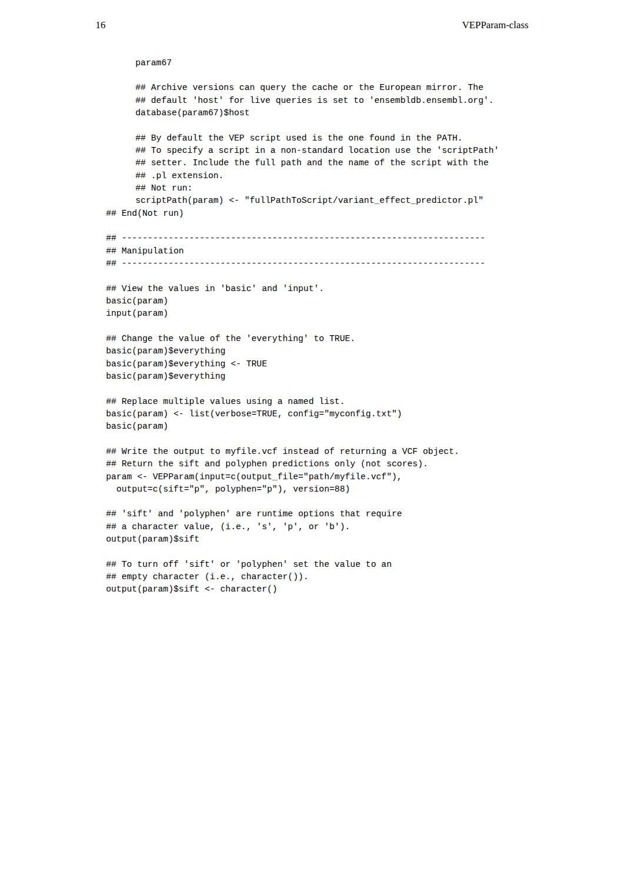16 VEPParam-class
    param67

    ## Archive versions can query the cache or the European mirror. The
    ## default 'host' for live queries is set to 'ensembldb.ensembl.org'.
    database(param67)$host

    ## By default the VEP script used is the one found in the PATH.
    ## To specify a script in a non-standard location use the 'scriptPath'
    ## setter. Include the full path and the name of the script with the
    ## .pl extension.
    ## Not run:
    scriptPath(param) <- "fullPathToScript/variant_effect_predictor.pl"
  ## End(Not run)

  ## ----------------------------------------------------------------------
  ## Manipulation
  ## ----------------------------------------------------------------------

  ## View the values in 'basic' and 'input'.
  basic(param)
  input(param)

  ## Change the value of the 'everything' to TRUE.
  basic(param)$everything
  basic(param)$everything <- TRUE
  basic(param)$everything

  ## Replace multiple values using a named list.
  basic(param) <- list(verbose=TRUE, config="myconfig.txt")
  basic(param)

  ## Write the output to myfile.vcf instead of returning a VCF object.
  ## Return the sift and polyphen predictions only (not scores).
  param <- VEPParam(input=c(output_file="path/myfile.vcf"),
    output=c(sift="p", polyphen="p"), version=88)

  ## 'sift' and 'polyphen' are runtime options that require
  ## a character value, (i.e., 's', 'p', or 'b').
  output(param)$sift

  ## To turn off 'sift' or 'polyphen' set the value to an
  ## empty character (i.e., character()).
  output(param)$sift <- character()